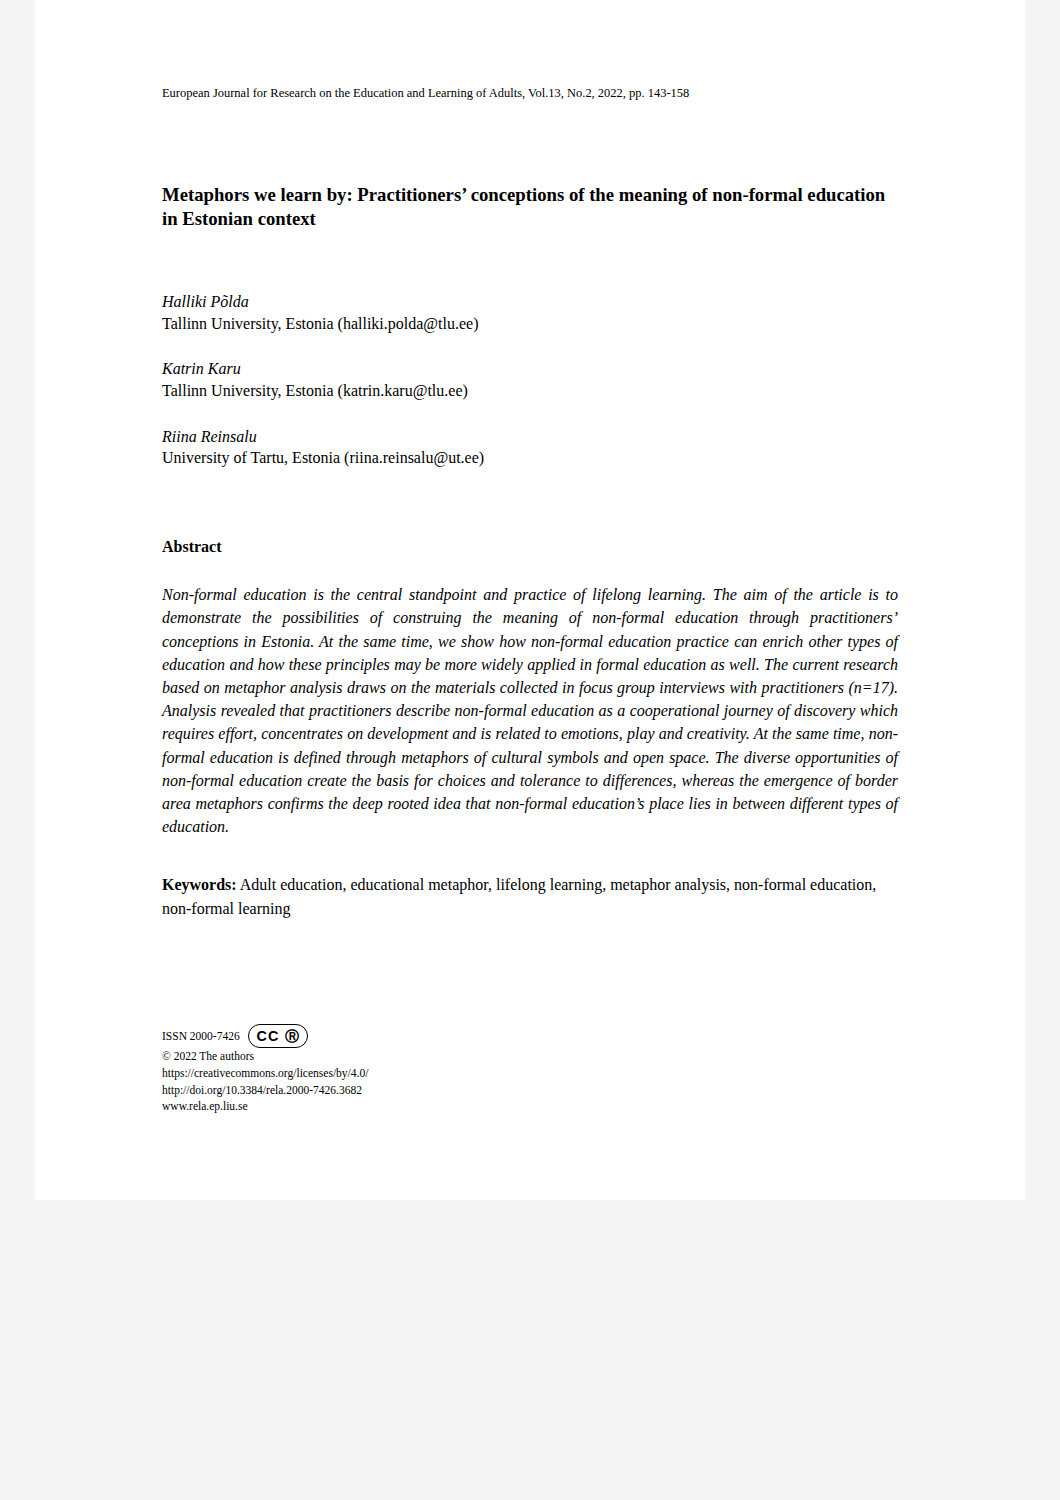European Journal for Research on the Education and Learning of Adults, Vol.13, No.2, 2022, pp. 143-158
Metaphors we learn by: Practitioners’ conceptions of the meaning of non-formal education in Estonian context
Halliki Põlda Tallinn University, Estonia (halliki.polda@tlu.ee)
Katrin Karu Tallinn University, Estonia (katrin.karu@tlu.ee)
Riina Reinsalu University of Tartu, Estonia (riina.reinsalu@ut.ee)
Abstract
Non-formal education is the central standpoint and practice of lifelong learning. The aim of the article is to demonstrate the possibilities of construing the meaning of non-formal education through practitioners’ conceptions in Estonia. At the same time, we show how non-formal education practice can enrich other types of education and how these principles may be more widely applied in formal education as well. The current research based on metaphor analysis draws on the materials collected in focus group interviews with practitioners (n=17). Analysis revealed that practitioners describe non-formal education as a cooperational journey of discovery which requires effort, concentrates on development and is related to emotions, play and creativity. At the same time, non-formal education is defined through metaphors of cultural symbols and open space. The diverse opportunities of non-formal education create the basis for choices and tolerance to differences, whereas the emergence of border area metaphors confirms the deep rooted idea that non-formal education’s place lies in between different types of education.
Keywords: Adult education, educational metaphor, lifelong learning, metaphor analysis, non-formal education, non-formal learning
ISSN 2000-7426 CC Ⓡ
© 2022 The authors
https://creativecommons.org/licenses/by/4.0/
http://doi.org/10.3384/rela.2000-7426.3682
www.rela.ep.liu.se